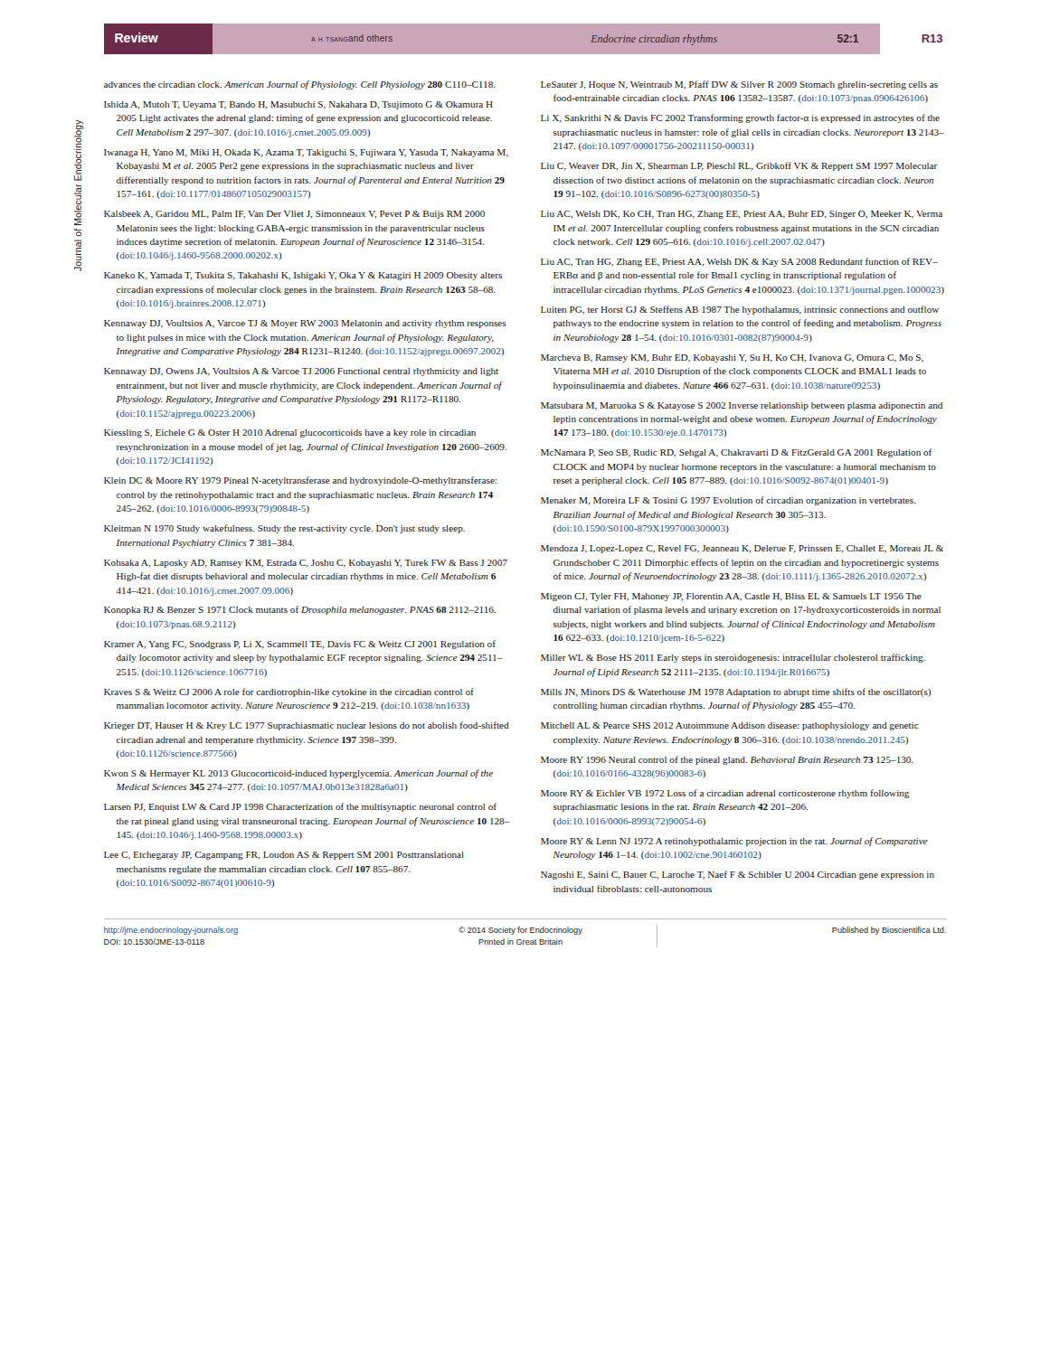Review
a h tsang and others
Endocrine circadian rhythms
52:1
R13
Journal of Molecular Endocrinology
advances the circadian clock. American Journal of Physiology. Cell Physiology 280 C110–C118.
Ishida A, Mutoh T, Ueyama T, Bando H, Masubuchi S, Nakahara D, Tsujimoto G & Okamura H 2005 Light activates the adrenal gland: timing of gene expression and glucocorticoid release. Cell Metabolism 2 297–307. (doi:10.1016/j.cmet.2005.09.009)
Iwanaga H, Yano M, Miki H, Okada K, Azama T, Takiguchi S, Fujiwara Y, Yasuda T, Nakayama M, Kobayashi M et al. 2005 Per2 gene expressions in the suprachiasmatic nucleus and liver differentially respond to nutrition factors in rats. Journal of Parenteral and Enteral Nutrition 29 157–161. (doi:10.1177/0148607105029003157)
Kalsbeek A, Garidou ML, Palm IF, Van Der Vliet J, Simonneaux V, Pevet P & Buijs RM 2000 Melatonin sees the light: blocking GABA-ergic transmission in the paraventricular nucleus induces daytime secretion of melatonin. European Journal of Neuroscience 12 3146–3154. (doi:10.1046/j.1460-9568.2000.00202.x)
Kaneko K, Yamada T, Tsukita S, Takahashi K, Ishigaki Y, Oka Y & Katagiri H 2009 Obesity alters circadian expressions of molecular clock genes in the brainstem. Brain Research 1263 58–68. (doi:10.1016/j.brainres.2008.12.071)
Kennaway DJ, Voultsios A, Varcoe TJ & Moyer RW 2003 Melatonin and activity rhythm responses to light pulses in mice with the Clock mutation. American Journal of Physiology. Regulatory, Integrative and Comparative Physiology 284 R1231–R1240. (doi:10.1152/ajpregu.00697.2002)
Kennaway DJ, Owens JA, Voultsios A & Varcoe TJ 2006 Functional central rhythmicity and light entrainment, but not liver and muscle rhythmicity, are Clock independent. American Journal of Physiology. Regulatory, Integrative and Comparative Physiology 291 R1172–R1180. (doi:10.1152/ajpregu.00223.2006)
Kiessling S, Eichele G & Oster H 2010 Adrenal glucocorticoids have a key role in circadian resynchronization in a mouse model of jet lag. Journal of Clinical Investigation 120 2600–2609. (doi:10.1172/JCI41192)
Klein DC & Moore RY 1979 Pineal N-acetyltransferase and hydroxyindole-O-methyltransferase: control by the retinohypothalamic tract and the suprachiasmatic nucleus. Brain Research 174 245–262. (doi:10.1016/0006-8993(79)90848-5)
Kleitman N 1970 Study wakefulness. Study the rest-activity cycle. Don't just study sleep. International Psychiatry Clinics 7 381–384.
Kohsaka A, Laposky AD, Ramsey KM, Estrada C, Joshu C, Kobayashi Y, Turek FW & Bass J 2007 High-fat diet disrupts behavioral and molecular circadian rhythms in mice. Cell Metabolism 6 414–421. (doi:10.1016/j.cmet.2007.09.006)
Konopka RJ & Benzer S 1971 Clock mutants of Drosophila melanogaster. PNAS 68 2112–2116. (doi:10.1073/pnas.68.9.2112)
Kramer A, Yang FC, Snodgrass P, Li X, Scammell TE, Davis FC & Weitz CJ 2001 Regulation of daily locomotor activity and sleep by hypothalamic EGF receptor signaling. Science 294 2511–2515. (doi:10.1126/science.1067716)
Kraves S & Weitz CJ 2006 A role for cardiotrophin-like cytokine in the circadian control of mammalian locomotor activity. Nature Neuroscience 9 212–219. (doi:10.1038/nn1633)
Krieger DT, Hauser H & Krey LC 1977 Suprachiasmatic nuclear lesions do not abolish food-shifted circadian adrenal and temperature rhythmicity. Science 197 398–399. (doi:10.1126/science.877566)
Kwon S & Hermayer KL 2013 Glucocorticoid-induced hyperglycemia. American Journal of the Medical Sciences 345 274–277. (doi:10.1097/MAJ.0b013e31828a6a01)
Larsen PJ, Enquist LW & Card JP 1998 Characterization of the multisynaptic neuronal control of the rat pineal gland using viral transneuronal tracing. European Journal of Neuroscience 10 128–145. (doi:10.1046/j.1460-9568.1998.00003.x)
Lee C, Etchegaray JP, Cagampang FR, Loudon AS & Reppert SM 2001 Posttranslational mechanisms regulate the mammalian circadian clock. Cell 107 855–867. (doi:10.1016/S0092-8674(01)00610-9)
LeSauter J, Hoque N, Weintraub M, Pfaff DW & Silver R 2009 Stomach ghrelin-secreting cells as food-entrainable circadian clocks. PNAS 106 13582–13587. (doi:10.1073/pnas.0906426106)
Li X, Sankrithi N & Davis FC 2002 Transforming growth factor-α is expressed in astrocytes of the suprachiasmatic nucleus in hamster: role of glial cells in circadian clocks. Neuroreport 13 2143–2147. (doi:10.1097/00001756-200211150-00031)
Liu C, Weaver DR, Jin X, Shearman LP, Pieschl RL, Gribkoff VK & Reppert SM 1997 Molecular dissection of two distinct actions of melatonin on the suprachiasmatic circadian clock. Neuron 19 91–102. (doi:10.1016/S0896-6273(00)80350-5)
Liu AC, Welsh DK, Ko CH, Tran HG, Zhang EE, Priest AA, Buhr ED, Singer O, Meeker K, Verma IM et al. 2007 Intercellular coupling confers robustness against mutations in the SCN circadian clock network. Cell 129 605–616. (doi:10.1016/j.cell.2007.02.047)
Liu AC, Tran HG, Zhang EE, Priest AA, Welsh DK & Kay SA 2008 Redundant function of REV–ERBα and β and non-essential role for Bmal1 cycling in transcriptional regulation of intracellular circadian rhythms. PLoS Genetics 4 e1000023. (doi:10.1371/journal.pgen.1000023)
Luiten PG, ter Horst GJ & Steffens AB 1987 The hypothalamus, intrinsic connections and outflow pathways to the endocrine system in relation to the control of feeding and metabolism. Progress in Neurobiology 28 1–54. (doi:10.1016/0301-0082(87)90004-9)
Marcheva B, Ramsey KM, Buhr ED, Kobayashi Y, Su H, Ko CH, Ivanova G, Omura C, Mo S, Vitaterna MH et al. 2010 Disruption of the clock components CLOCK and BMAL1 leads to hypoinsulinaemia and diabetes. Nature 466 627–631. (doi:10.1038/nature09253)
Matsubara M, Maruoka S & Katayose S 2002 Inverse relationship between plasma adiponectin and leptin concentrations in normal-weight and obese women. European Journal of Endocrinology 147 173–180. (doi:10.1530/eje.0.1470173)
McNamara P, Seo SB, Rudic RD, Sehgal A, Chakravarti D & FitzGerald GA 2001 Regulation of CLOCK and MOP4 by nuclear hormone receptors in the vasculature: a humoral mechanism to reset a peripheral clock. Cell 105 877–889. (doi:10.1016/S0092-8674(01)00401-9)
Menaker M, Moreira LF & Tosini G 1997 Evolution of circadian organization in vertebrates. Brazilian Journal of Medical and Biological Research 30 305–313. (doi:10.1590/S0100-879X1997000300003)
Mendoza J, Lopez-Lopez C, Revel FG, Jeanneau K, Delerue F, Prinssen E, Challet E, Moreau JL & Grundschober C 2011 Dimorphic effects of leptin on the circadian and hypocretinergic systems of mice. Journal of Neuroendocrinology 23 28–38. (doi:10.1111/j.1365-2826.2010.02072.x)
Migeon CJ, Tyler FH, Mahoney JP, Florentin AA, Castle H, Bliss EL & Samuels LT 1956 The diurnal variation of plasma levels and urinary excretion on 17-hydroxycorticosteroids in normal subjects, night workers and blind subjects. Journal of Clinical Endocrinology and Metabolism 16 622–633. (doi:10.1210/jcem-16-5-622)
Miller WL & Bose HS 2011 Early steps in steroidogenesis: intracellular cholesterol trafficking. Journal of Lipid Research 52 2111–2135. (doi:10.1194/jlr.R016675)
Mills JN, Minors DS & Waterhouse JM 1978 Adaptation to abrupt time shifts of the oscillator(s) controlling human circadian rhythms. Journal of Physiology 285 455–470.
Mitchell AL & Pearce SHS 2012 Autoimmune Addison disease: pathophysiology and genetic complexity. Nature Reviews. Endocrinology 8 306–316. (doi:10.1038/nrendo.2011.245)
Moore RY 1996 Neural control of the pineal gland. Behavioral Brain Research 73 125–130. (doi:10.1016/0166-4328(96)00083-6)
Moore RY & Eichler VB 1972 Loss of a circadian adrenal corticosterone rhythm following suprachiasmatic lesions in the rat. Brain Research 42 201–206. (doi:10.1016/0006-8993(72)90054-6)
Moore RY & Lenn NJ 1972 A retinohypothalamic projection in the rat. Journal of Comparative Neurology 146 1–14. (doi:10.1002/cne.901460102)
Nagoshi E, Saini C, Bauer C, Laroche T, Naef F & Schibler U 2004 Circadian gene expression in individual fibroblasts: cell-autonomous
http://jme.endocrinology-journals.org
DOI: 10.1530/JME-13-0118
© 2014 Society for Endocrinology
Printed in Great Britain
Published by Bioscientifica Ltd.